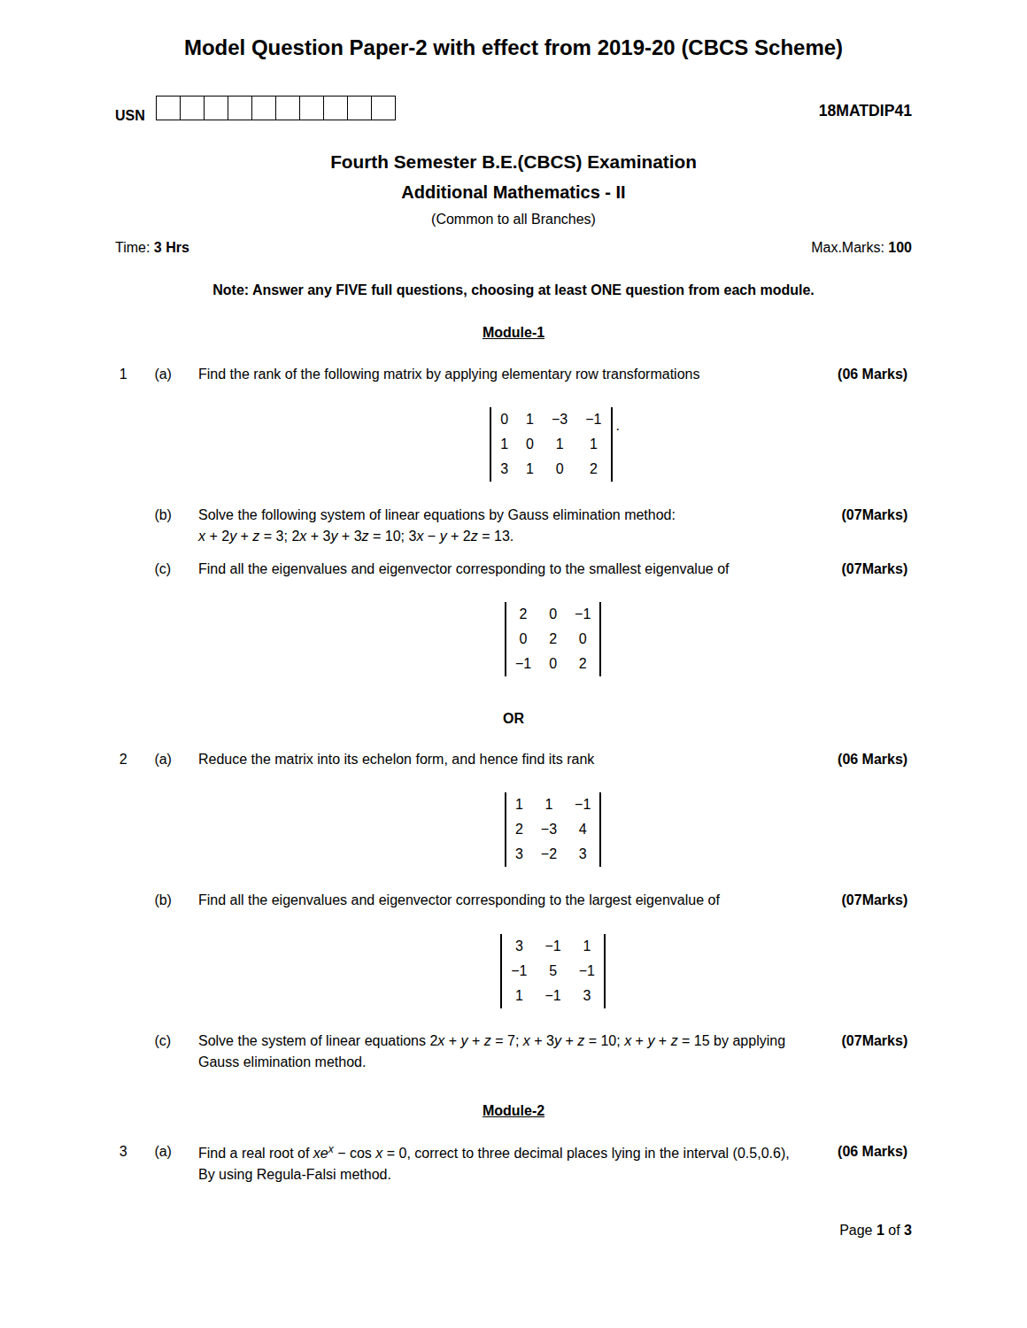Model Question Paper-2 with effect from 2019-20 (CBCS Scheme)
USN
18MATDIP41
Fourth Semester B.E.(CBCS) Examination
Additional Mathematics - II
(Common to all Branches)
Time: 3 Hrs
Max.Marks: 100
Note: Answer any FIVE full questions, choosing at least ONE question from each module.
Module-1
| 1 | (a) | Find the rank of the following matrix by applying elementary row transformations | (06 Marks) |
| | | / 0 / 1 / −3 / −1 / / 1 / 0 / 1 / 1 / / 3 / 1 / 0 / 2 / . |
| | (b) | Solve the following system of linear equations by Gauss elimination method: x + 2 y + z = 3; 2 x + 3 y + 3 z = 10; 3 x − y + 2 z = 13. | (07Marks) |
| | (c) | Find all the eigenvalues and eigenvector corresponding to the smallest eigenvalue of | (07Marks) |
| | | / 2 / 0 / −1 / / 0 / 2 / 0 / / −1 / 0 / 2 / |
OR
| 2 | (a) | Reduce the matrix into its echelon form, and hence find its rank | (06 Marks) |
| | | / 1 / 1 / −1 / / 2 / −3 / 4 / / 3 / −2 / 3 / |
| | (b) | Find all the eigenvalues and eigenvector corresponding to the largest eigenvalue of | (07Marks) |
| | | / 3 / −1 / 1 / / −1 / 5 / −1 / / 1 / −1 / 3 / |
| | (c) | Solve the system of linear equations 2 x + y + z = 7; x + 3 y + z = 10; x + y + z = 15 by applying Gauss elimination method. | (07Marks) |
Module-2
| 3 | (a) | Find a real root of xe x − cos x = 0, correct to three decimal places lying in the interval (0.5,0.6), By using Regula-Falsi method. | (06 Marks) |
Page 1 of 3